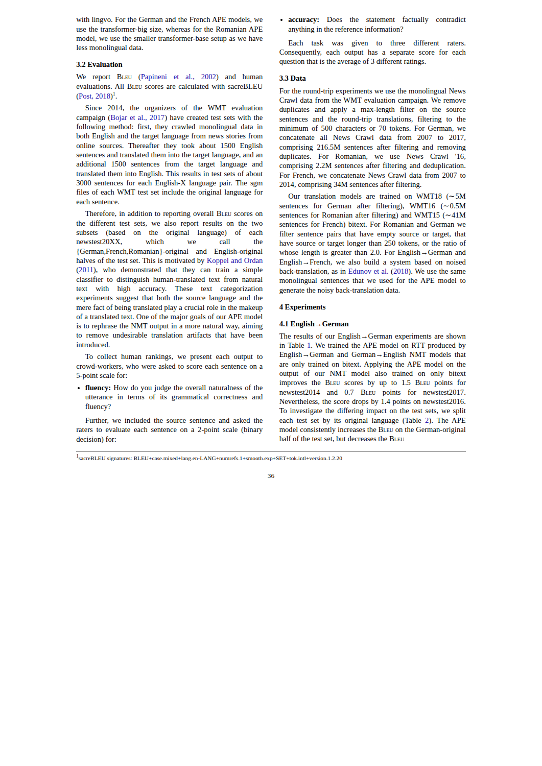with lingvo. For the German and the French APE models, we use the transformer-big size, whereas for the Romanian APE model, we use the smaller transformer-base setup as we have less monolingual data.
3.2 Evaluation
We report Bleu (Papineni et al., 2002) and human evaluations. All Bleu scores are calculated with sacreBLEU (Post, 2018)1.
Since 2014, the organizers of the WMT evaluation campaign (Bojar et al., 2017) have created test sets with the following method: first, they crawled monolingual data in both English and the target language from news stories from online sources. Thereafter they took about 1500 English sentences and translated them into the target language, and an additional 1500 sentences from the target language and translated them into English. This results in test sets of about 3000 sentences for each English-X language pair. The sgm files of each WMT test set include the original language for each sentence.
Therefore, in addition to reporting overall Bleu scores on the different test sets, we also report results on the two subsets (based on the original language) of each newstest20XX, which we call the {German,French,Romanian}-original and English-original halves of the test set. This is motivated by Koppel and Ordan (2011), who demonstrated that they can train a simple classifier to distinguish human-translated text from natural text with high accuracy. These text categorization experiments suggest that both the source language and the mere fact of being translated play a crucial role in the makeup of a translated text. One of the major goals of our APE model is to rephrase the NMT output in a more natural way, aiming to remove undesirable translation artifacts that have been introduced.
To collect human rankings, we present each output to crowd-workers, who were asked to score each sentence on a 5-point scale for:
fluency: How do you judge the overall naturalness of the utterance in terms of its grammatical correctness and fluency?
Further, we included the source sentence and asked the raters to evaluate each sentence on a 2-point scale (binary decision) for:
accuracy: Does the statement factually contradict anything in the reference information?
Each task was given to three different raters. Consequently, each output has a separate score for each question that is the average of 3 different ratings.
3.3 Data
For the round-trip experiments we use the monolingual News Crawl data from the WMT evaluation campaign. We remove duplicates and apply a max-length filter on the source sentences and the round-trip translations, filtering to the minimum of 500 characters or 70 tokens. For German, we concatenate all News Crawl data from 2007 to 2017, comprising 216.5M sentences after filtering and removing duplicates. For Romanian, we use News Crawl '16, comprising 2.2M sentences after filtering and deduplication. For French, we concatenate News Crawl data from 2007 to 2014, comprising 34M sentences after filtering.
Our translation models are trained on WMT18 (∼5M sentences for German after filtering), WMT16 (∼0.5M sentences for Romanian after filtering) and WMT15 (∼41M sentences for French) bitext. For Romanian and German we filter sentence pairs that have empty source or target, that have source or target longer than 250 tokens, or the ratio of whose length is greater than 2.0. For English→German and English→French, we also build a system based on noised back-translation, as in Edunov et al. (2018). We use the same monolingual sentences that we used for the APE model to generate the noisy back-translation data.
4 Experiments
4.1 English→German
The results of our English→German experiments are shown in Table 1. We trained the APE model on RTT produced by English→German and German→English NMT models that are only trained on bitext. Applying the APE model on the output of our NMT model also trained on only bitext improves the Bleu scores by up to 1.5 Bleu points for newstest2014 and 0.7 Bleu points for newstest2017. Nevertheless, the score drops by 1.4 points on newstest2016. To investigate the differing impact on the test sets, we split each test set by its original language (Table 2). The APE model consistently increases the Bleu on the German-original half of the test set, but decreases the Bleu
1sacreBLEU signatures: BLEU+case.mixed+lang.en-LANG+numrefs.1+smooth.exp+SET+tok.intl+version.1.2.20
36